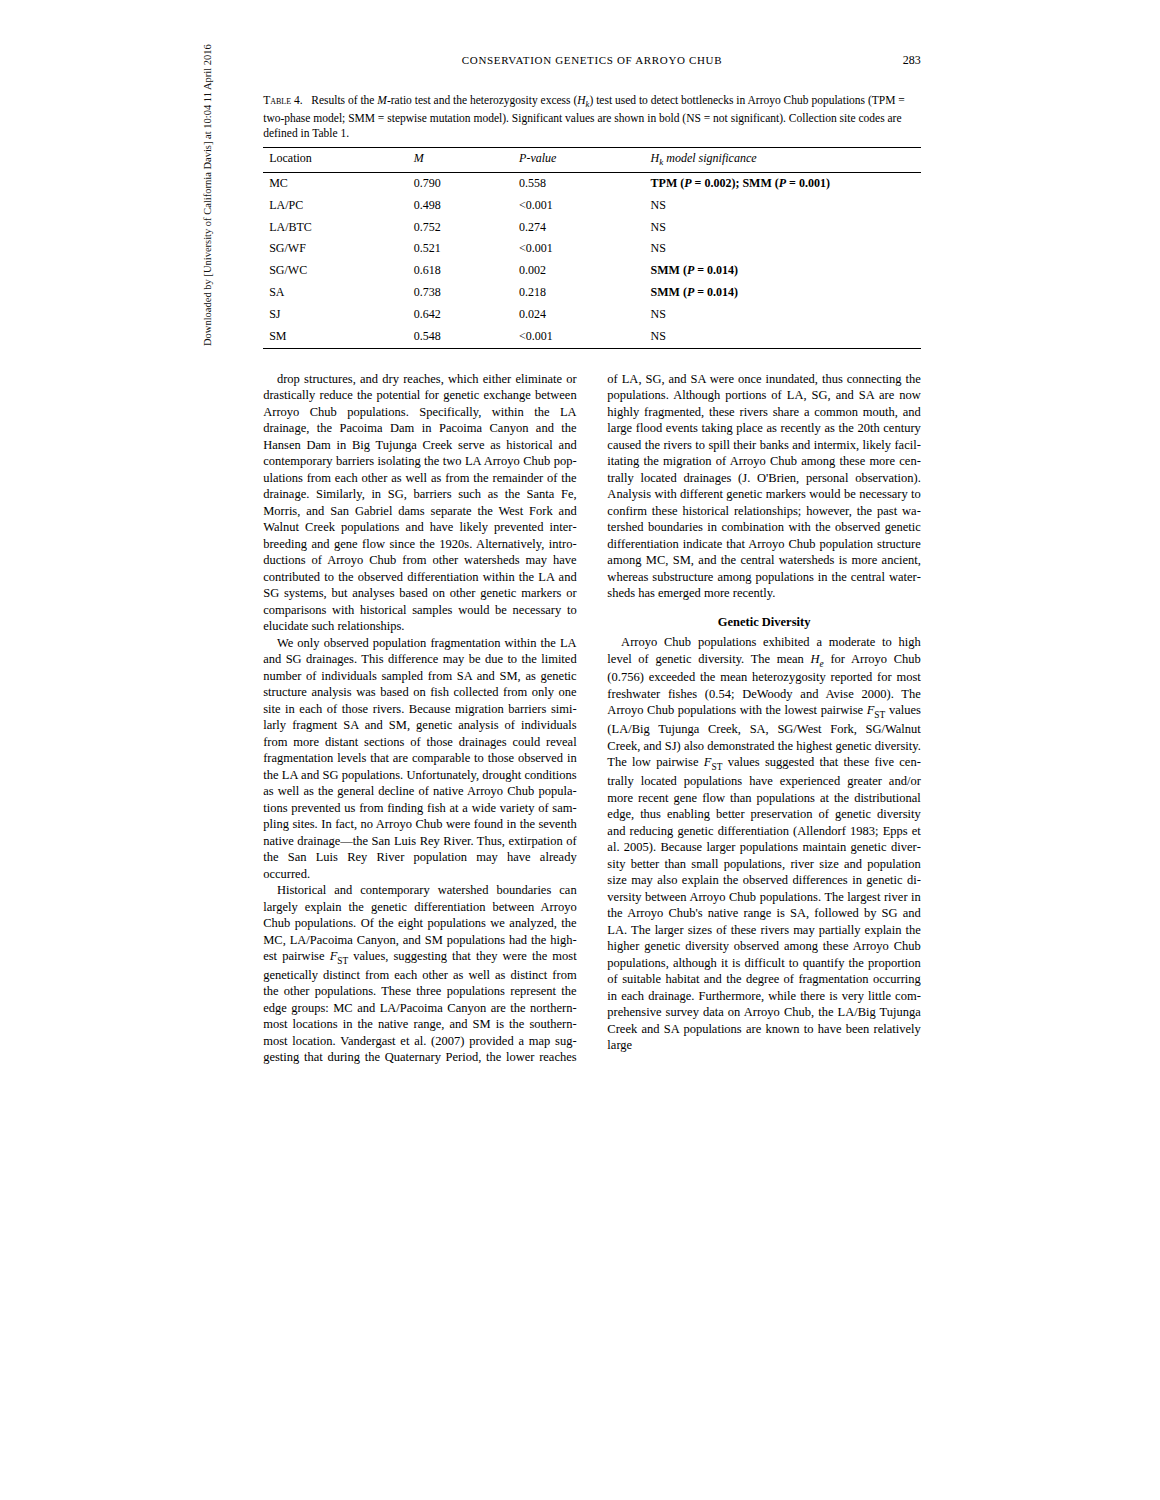Downloaded by [University of California Davis] at 10:04 11 April 2016
Conservation Genetics of Arroyo Chub 283
Table 4. Results of the M-ratio test and the heterozygosity excess (Hk) test used to detect bottlenecks in Arroyo Chub populations (TPM = two-phase model; SMM = stepwise mutation model). Significant values are shown in bold (NS = not significant). Collection site codes are defined in Table 1.
| Location | M | P -value | H k model significance |
| --- | --- | --- | --- |
| MC | 0.790 | 0.558 | TPM ( P = 0.002); SMM ( P = 0.001) |
| LA/PC | 0.498 | <0.001 | NS |
| LA/BTC | 0.752 | 0.274 | NS |
| SG/WF | 0.521 | <0.001 | NS |
| SG/WC | 0.618 | 0.002 | SMM ( P = 0.014) |
| SA | 0.738 | 0.218 | SMM ( P = 0.014) |
| SJ | 0.642 | 0.024 | NS |
| SM | 0.548 | <0.001 | NS |
drop structures, and dry reaches, which either eliminate or drastically reduce the potential for genetic exchange between Arroyo Chub populations. Specifically, within the LA drainage, the Pacoima Dam in Pacoima Canyon and the Hansen Dam in Big Tujunga Creek serve as historical and contemporary barriers isolating the two LA Arroyo Chub populations from each other as well as from the remainder of the drainage. Similarly, in SG, barriers such as the Santa Fe, Morris, and San Gabriel dams separate the West Fork and Walnut Creek populations and have likely prevented interbreeding and gene flow since the 1920s. Alternatively, introductions of Arroyo Chub from other watersheds may have contributed to the observed differentiation within the LA and SG systems, but analyses based on other genetic markers or comparisons with historical samples would be necessary to elucidate such relationships.
We only observed population fragmentation within the LA and SG drainages. This difference may be due to the limited number of individuals sampled from SA and SM, as genetic structure analysis was based on fish collected from only one site in each of those rivers. Because migration barriers similarly fragment SA and SM, genetic analysis of individuals from more distant sections of those drainages could reveal fragmentation levels that are comparable to those observed in the LA and SG populations. Unfortunately, drought conditions as well as the general decline of native Arroyo Chub populations prevented us from finding fish at a wide variety of sampling sites. In fact, no Arroyo Chub were found in the seventh native drainage—the San Luis Rey River. Thus, extirpation of the San Luis Rey River population may have already occurred.
Historical and contemporary watershed boundaries can largely explain the genetic differentiation between Arroyo Chub populations. Of the eight populations we analyzed, the MC, LA/Pacoima Canyon, and SM populations had the highest pairwise FST values, suggesting that they were the most genetically distinct from each other as well as distinct from the other populations. These three populations represent the edge groups: MC and LA/Pacoima Canyon are the northernmost locations in the native range, and SM is the southernmost location. Vandergast et al. (2007) provided a map suggesting that during the Quaternary Period, the lower reaches of LA, SG, and SA were once inundated, thus connecting the populations. Although portions of LA, SG, and SA are now highly fragmented, these rivers share a common mouth, and large flood events taking place as recently as the 20th century caused the rivers to spill their banks and intermix, likely facilitating the migration of Arroyo Chub among these more centrally located drainages (J. O'Brien, personal observation). Analysis with different genetic markers would be necessary to confirm these historical relationships; however, the past watershed boundaries in combination with the observed genetic differentiation indicate that Arroyo Chub population structure among MC, SM, and the central watersheds is more ancient, whereas substructure among populations in the central watersheds has emerged more recently.
Genetic Diversity
Arroyo Chub populations exhibited a moderate to high level of genetic diversity. The mean He for Arroyo Chub (0.756) exceeded the mean heterozygosity reported for most freshwater fishes (0.54; DeWoody and Avise 2000). The Arroyo Chub populations with the lowest pairwise FST values (LA/Big Tujunga Creek, SA, SG/West Fork, SG/Walnut Creek, and SJ) also demonstrated the highest genetic diversity. The low pairwise FST values suggested that these five centrally located populations have experienced greater and/or more recent gene flow than populations at the distributional edge, thus enabling better preservation of genetic diversity and reducing genetic differentiation (Allendorf 1983; Epps et al. 2005). Because larger populations maintain genetic diversity better than small populations, river size and population size may also explain the observed differences in genetic diversity between Arroyo Chub populations. The largest river in the Arroyo Chub's native range is SA, followed by SG and LA. The larger sizes of these rivers may partially explain the higher genetic diversity observed among these Arroyo Chub populations, although it is difficult to quantify the proportion of suitable habitat and the degree of fragmentation occurring in each drainage. Furthermore, while there is very little comprehensive survey data on Arroyo Chub, the LA/Big Tujunga Creek and SA populations are known to have been relatively large